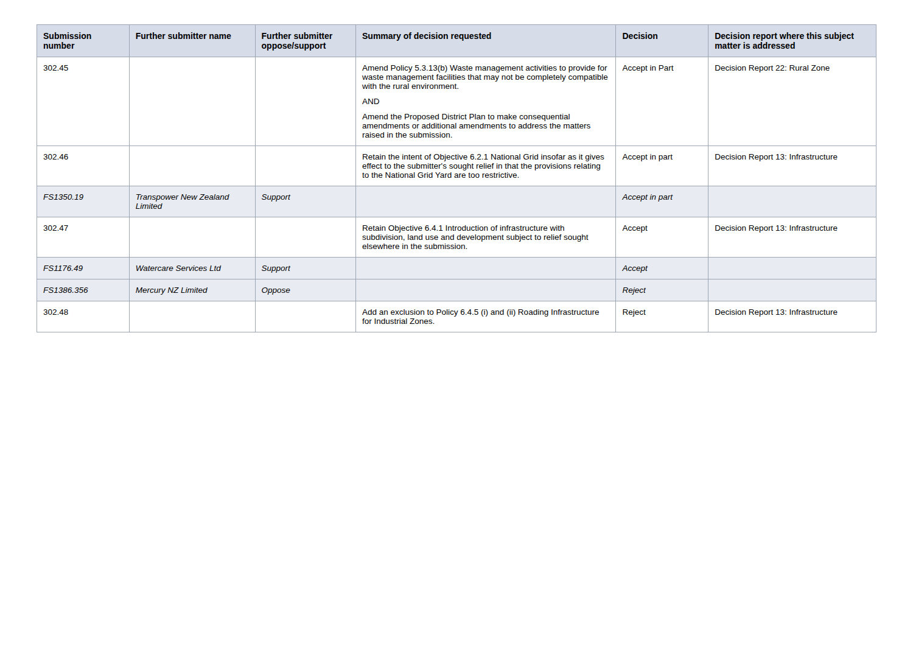| Submission number | Further submitter name | Further submitter oppose/support | Summary of decision requested | Decision | Decision report where this subject matter is addressed |
| --- | --- | --- | --- | --- | --- |
| 302.45 | | | Amend Policy 5.3.13(b) Waste management activities to provide for waste management facilities that may not be completely compatible with the rural environment. AND Amend the Proposed District Plan to make consequential amendments or additional amendments to address the matters raised in the submission. | Accept in Part | Decision Report 22: Rural Zone |
| 302.46 | | | Retain the intent of Objective 6.2.1 National Grid insofar as it gives effect to the submitter's sought relief in that the provisions relating to the National Grid Yard are too restrictive. | Accept in part | Decision Report 13: Infrastructure |
| FS1350.19 | Transpower New Zealand Limited | Support | | Accept in part | |
| 302.47 | | | Retain Objective 6.4.1 Introduction of infrastructure with subdivision, land use and development subject to relief sought elsewhere in the submission. | Accept | Decision Report 13: Infrastructure |
| FS1176.49 | Watercare Services Ltd | Support | | Accept | |
| FS1386.356 | Mercury NZ Limited | Oppose | | Reject | |
| 302.48 | | | Add an exclusion to Policy 6.4.5 (i) and (ii) Roading Infrastructure for Industrial Zones. | Reject | Decision Report 13: Infrastructure |